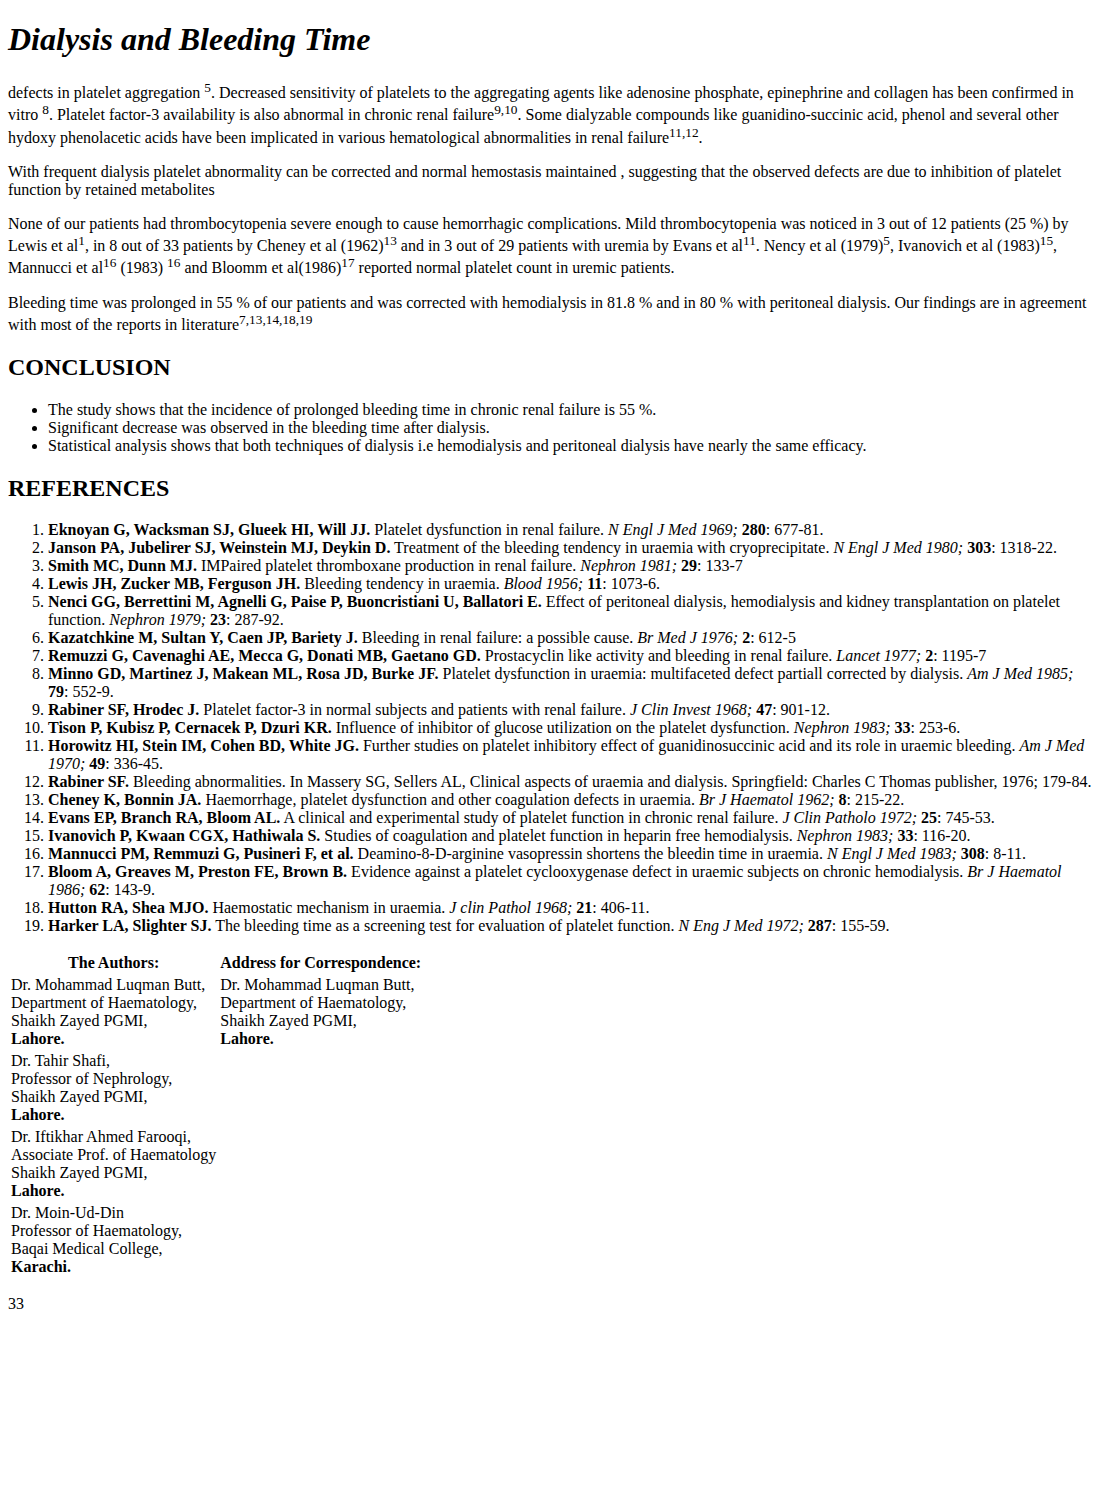Dialysis and Bleeding Time
defects in platelet aggregation 5. Decreased sensitivity of platelets to the aggregating agents like adenosine phosphate, epinephrine and collagen has been confirmed in vitro 8. Platelet factor-3 availability is also abnormal in chronic renal failure9,10. Some dialyzable compounds like guanidino-succinic acid, phenol and several other hydoxy phenolacetic acids have been implicated in various hematological abnormalities in renal failure11,12.
With frequent dialysis platelet abnormality can be corrected and normal hemostasis maintained , suggesting that the observed defects are due to inhibition of platelet function by retained metabolites
None of our patients had thrombocytopenia severe enough to cause hemorrhagic complications. Mild thrombocytopenia was noticed in 3 out of 12 patients (25 %) by Lewis et al1, in 8 out of 33 patients by Cheney et al (1962)13 and in 3 out of 29 patients with uremia by Evans et al11. Nency et al (1979)5, Ivanovich et al (1983)15, Mannucci et al16 (1983) 16 and Bloomm et al(1986)17 reported normal platelet count in uremic patients.
Bleeding time was prolonged in 55 % of our patients and was corrected with hemodialysis in 81.8 % and in 80 % with peritoneal dialysis. Our findings are in agreement with most of the reports in literature7,13,14,18,19
CONCLUSION
The study shows that the incidence of prolonged bleeding time in chronic renal failure is 55 %.
Significant decrease was observed in the bleeding time after dialysis.
Statistical analysis shows that both techniques of dialysis i.e hemodialysis and peritoneal dialysis have nearly the same efficacy.
REFERENCES
Eknoyan G, Wacksman SJ, Glueek HI, Will JJ. Platelet dysfunction in renal failure. N Engl J Med 1969; 280: 677-81.
Janson PA, Jubelirer SJ, Weinstein MJ, Deykin D. Treatment of the bleeding tendency in uraemia with cryoprecipitate. N Engl J Med 1980; 303: 1318-22.
Smith MC, Dunn MJ. IMPaired platelet thromboxane production in renal failure. Nephron 1981; 29: 133-7
Lewis JH, Zucker MB, Ferguson JH. Bleeding tendency in uraemia. Blood 1956; 11: 1073-6.
Nenci GG, Berrettini M, Agnelli G, Paise P, Buoncristiani U, Ballatori E. Effect of peritoneal dialysis, hemodialysis and kidney transplantation on platelet function. Nephron 1979; 23: 287-92.
Kazatchkine M, Sultan Y, Caen JP, Bariety J. Bleeding in renal failure: a possible cause. Br Med J 1976; 2: 612-5
Remuzzi G, Cavenaghi AE, Mecca G, Donati MB, Gaetano GD. Prostacyclin like activity and bleeding in renal failure. Lancet 1977; 2: 1195-7
Minno GD, Martinez J, Makean ML, Rosa JD, Burke JF. Platelet dysfunction in uraemia: multifaceted defect partiall corrected by dialysis. Am J Med 1985; 79: 552-9.
Rabiner SF, Hrodec J. Platelet factor-3 in normal subjects and patients with renal failure. J Clin Invest 1968; 47: 901-12.
Tison P, Kubisz P, Cernacek P, Dzuri KR. Influence of inhibitor of glucose utilization on the platelet dysfunction. Nephron 1983; 33: 253-6.
Horowitz HI, Stein IM, Cohen BD, White JG. Further studies on platelet inhibitory effect of guanidinosuccinic acid and its role in uraemic bleeding. Am J Med 1970; 49: 336-45.
Rabiner SF. Bleeding abnormalities. In Massery SG, Sellers AL, Clinical aspects of uraemia and dialysis. Springfield: Charles C Thomas publisher, 1976; 179-84.
Cheney K, Bonnin JA. Haemorrhage, platelet dysfunction and other coagulation defects in uraemia. Br J Haematol 1962; 8: 215-22.
Evans EP, Branch RA, Bloom AL. A clinical and experimental study of platelet function in chronic renal failure. J Clin Patholo 1972; 25: 745-53.
Ivanovich P, Kwaan CGX, Hathiwala S. Studies of coagulation and platelet function in heparin free hemodialysis. Nephron 1983; 33: 116-20.
Mannucci PM, Remmuzi G, Pusineri F, et al. Deamino-8-D-arginine vasopressin shortens the bleedin time in uraemia. N Engl J Med 1983; 308: 8-11.
Bloom A, Greaves M, Preston FE, Brown B. Evidence against a platelet cyclooxygenase defect in uraemic subjects on chronic hemodialysis. Br J Haematol 1986; 62: 143-9.
Hutton RA, Shea MJO. Haemostatic mechanism in uraemia. J clin Pathol 1968; 21: 406-11.
Harker LA, Slighter SJ. The bleeding time as a screening test for evaluation of platelet function. N Eng J Med 1972; 287: 155-59.
| The Authors: | Address for Correspondence: |
| --- | --- |
| Dr. Mohammad Luqman Butt, Department of Haematology, Shaikh Zayed PGMI, Lahore. | Dr. Mohammad Luqman Butt, Department of Haematology, Shaikh Zayed PGMI, Lahore. |
| Dr. Tahir Shafi, Professor of Nephrology, Shaikh Zayed PGMI, Lahore. | |
| Dr. Iftikhar Ahmed Farooqi, Associate Prof. of Haematology Shaikh Zayed PGMI, Lahore. | |
| Dr. Moin-Ud-Din Professor of Haematology, Baqai Medical College, Karachi. | |
33